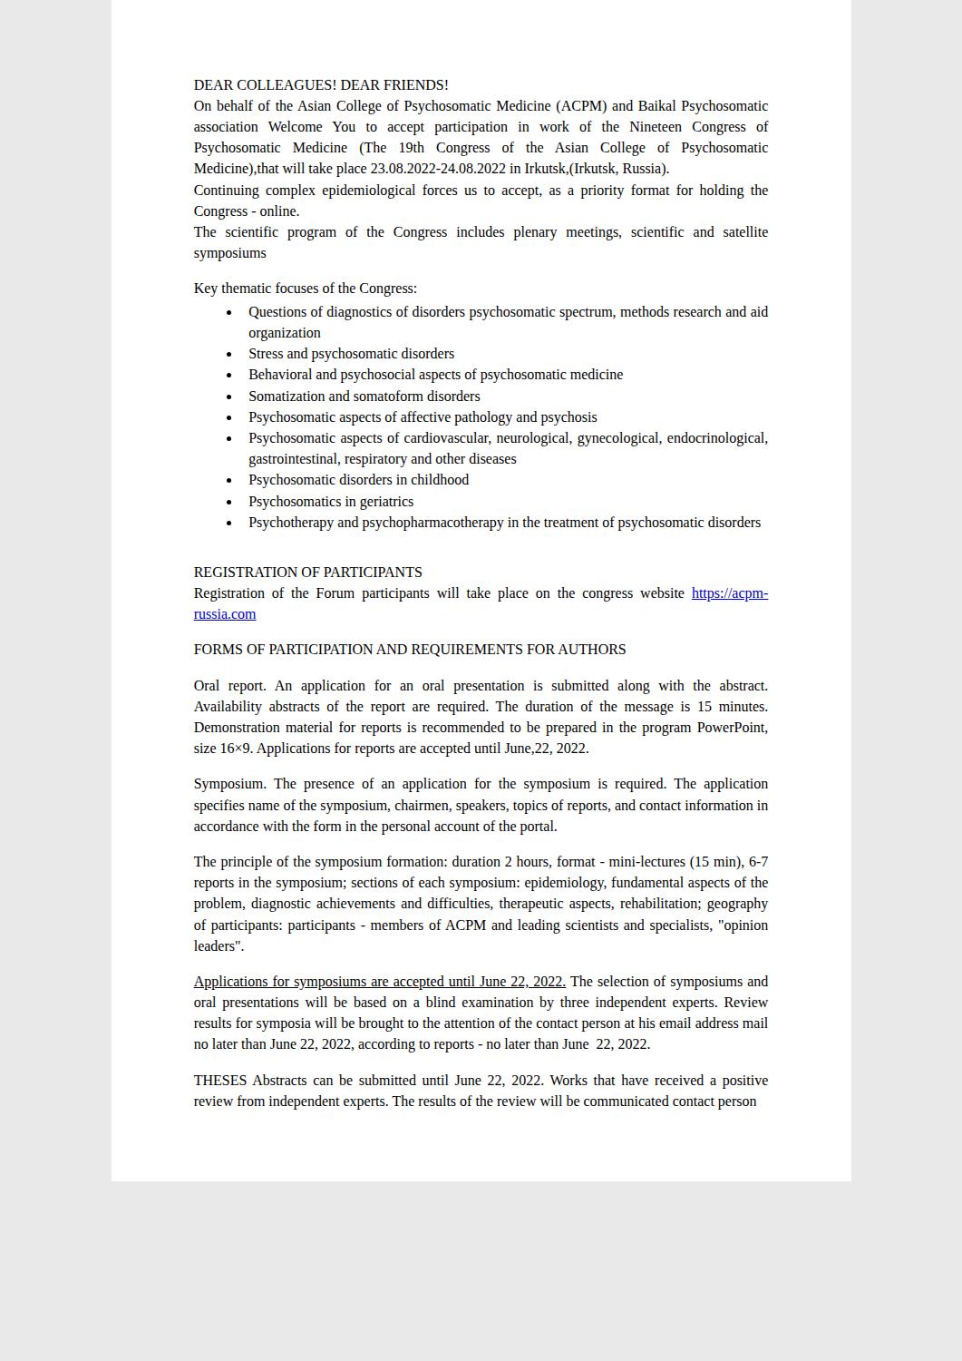DEAR COLLEAGUES! DEAR FRIENDS!
On behalf of the Asian College of Psychosomatic Medicine (ACPM) and Baikal Psychosomatic association Welcome You to accept participation in work of the Nineteen Congress of Psychosomatic Medicine (The 19th Congress of the Asian College of Psychosomatic Medicine),that will take place 23.08.2022-24.08.2022 in Irkutsk,(Irkutsk, Russia).
Continuing complex epidemiological forces us to accept, as a priority format for holding the Congress - online.
The scientific program of the Congress includes plenary meetings, scientific and satellite symposiums
Key thematic focuses of the Congress:
Questions of diagnostics of disorders psychosomatic spectrum, methods research and aid organization
Stress and psychosomatic disorders
Behavioral and psychosocial aspects of psychosomatic medicine
Somatization and somatoform disorders
Psychosomatic aspects of affective pathology and psychosis
Psychosomatic aspects of cardiovascular, neurological, gynecological, endocrinological, gastrointestinal, respiratory and other diseases
Psychosomatic disorders in childhood
Psychosomatics in geriatrics
Psychotherapy and psychopharmacotherapy in the treatment of psychosomatic disorders
REGISTRATION OF PARTICIPANTS
Registration of the Forum participants will take place on the congress website https://acpm-russia.com
FORMS OF PARTICIPATION AND REQUIREMENTS FOR AUTHORS
Oral report. An application for an oral presentation is submitted along with the abstract. Availability abstracts of the report are required. The duration of the message is 15 minutes. Demonstration material for reports is recommended to be prepared in the program PowerPoint, size 16×9. Applications for reports are accepted until June,22, 2022.
Symposium. The presence of an application for the symposium is required. The application specifies name of the symposium, chairmen, speakers, topics of reports, and contact information in accordance with the form in the personal account of the portal.
The principle of the symposium formation: duration 2 hours, format - mini-lectures (15 min), 6-7 reports in the symposium; sections of each symposium: epidemiology, fundamental aspects of the problem, diagnostic achievements and difficulties, therapeutic aspects, rehabilitation; geography of participants: participants - members of ACPM and leading scientists and specialists, "opinion leaders".
Applications for symposiums are accepted until June 22, 2022. The selection of symposiums and oral presentations will be based on a blind examination by three independent experts. Review results for symposia will be brought to the attention of the contact person at his email address mail no later than June 22, 2022, according to reports - no later than June 22, 2022.
THESES Abstracts can be submitted until June 22, 2022. Works that have received a positive review from independent experts. The results of the review will be communicated contact person